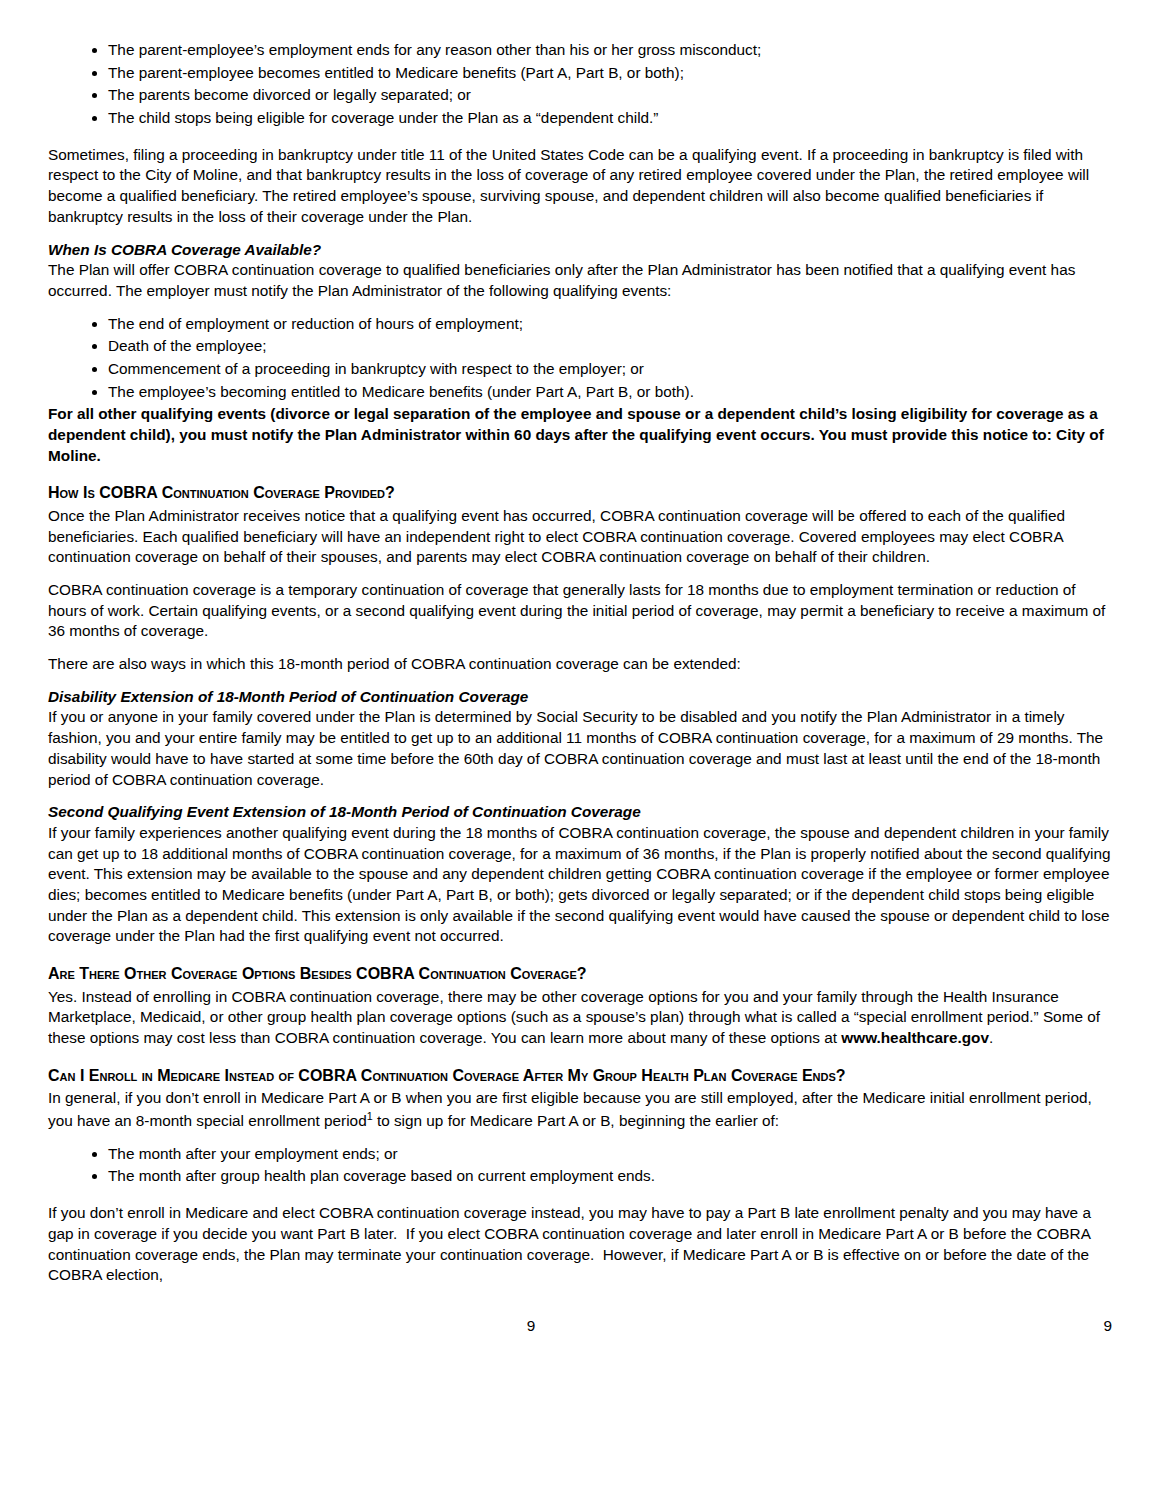The parent-employee’s employment ends for any reason other than his or her gross misconduct;
The parent-employee becomes entitled to Medicare benefits (Part A, Part B, or both);
The parents become divorced or legally separated; or
The child stops being eligible for coverage under the Plan as a “dependent child.”
Sometimes, filing a proceeding in bankruptcy under title 11 of the United States Code can be a qualifying event. If a proceeding in bankruptcy is filed with respect to the City of Moline, and that bankruptcy results in the loss of coverage of any retired employee covered under the Plan, the retired employee will become a qualified beneficiary. The retired employee’s spouse, surviving spouse, and dependent children will also become qualified beneficiaries if bankruptcy results in the loss of their coverage under the Plan.
When Is COBRA Coverage Available?
The Plan will offer COBRA continuation coverage to qualified beneficiaries only after the Plan Administrator has been notified that a qualifying event has occurred. The employer must notify the Plan Administrator of the following qualifying events:
The end of employment or reduction of hours of employment;
Death of the employee;
Commencement of a proceeding in bankruptcy with respect to the employer; or
The employee’s becoming entitled to Medicare benefits (under Part A, Part B, or both).
For all other qualifying events (divorce or legal separation of the employee and spouse or a dependent child’s losing eligibility for coverage as a dependent child), you must notify the Plan Administrator within 60 days after the qualifying event occurs. You must provide this notice to: City of Moline.
How Is COBRA Continuation Coverage Provided?
Once the Plan Administrator receives notice that a qualifying event has occurred, COBRA continuation coverage will be offered to each of the qualified beneficiaries. Each qualified beneficiary will have an independent right to elect COBRA continuation coverage. Covered employees may elect COBRA continuation coverage on behalf of their spouses, and parents may elect COBRA continuation coverage on behalf of their children.
COBRA continuation coverage is a temporary continuation of coverage that generally lasts for 18 months due to employment termination or reduction of hours of work. Certain qualifying events, or a second qualifying event during the initial period of coverage, may permit a beneficiary to receive a maximum of 36 months of coverage.
There are also ways in which this 18-month period of COBRA continuation coverage can be extended:
Disability Extension of 18-Month Period of Continuation Coverage
If you or anyone in your family covered under the Plan is determined by Social Security to be disabled and you notify the Plan Administrator in a timely fashion, you and your entire family may be entitled to get up to an additional 11 months of COBRA continuation coverage, for a maximum of 29 months. The disability would have to have started at some time before the 60th day of COBRA continuation coverage and must last at least until the end of the 18-month period of COBRA continuation coverage.
Second Qualifying Event Extension of 18-Month Period of Continuation Coverage
If your family experiences another qualifying event during the 18 months of COBRA continuation coverage, the spouse and dependent children in your family can get up to 18 additional months of COBRA continuation coverage, for a maximum of 36 months, if the Plan is properly notified about the second qualifying event. This extension may be available to the spouse and any dependent children getting COBRA continuation coverage if the employee or former employee dies; becomes entitled to Medicare benefits (under Part A, Part B, or both); gets divorced or legally separated; or if the dependent child stops being eligible under the Plan as a dependent child. This extension is only available if the second qualifying event would have caused the spouse or dependent child to lose coverage under the Plan had the first qualifying event not occurred.
Are There Other Coverage Options Besides COBRA Continuation Coverage?
Yes. Instead of enrolling in COBRA continuation coverage, there may be other coverage options for you and your family through the Health Insurance Marketplace, Medicaid, or other group health plan coverage options (such as a spouse’s plan) through what is called a “special enrollment period.” Some of these options may cost less than COBRA continuation coverage. You can learn more about many of these options at www.healthcare.gov.
Can I Enroll in Medicare Instead of COBRA Continuation Coverage After My Group Health Plan Coverage Ends?
In general, if you don’t enroll in Medicare Part A or B when you are first eligible because you are still employed, after the Medicare initial enrollment period, you have an 8-month special enrollment period1 to sign up for Medicare Part A or B, beginning the earlier of:
The month after your employment ends; or
The month after group health plan coverage based on current employment ends.
If you don’t enroll in Medicare and elect COBRA continuation coverage instead, you may have to pay a Part B late enrollment penalty and you may have a gap in coverage if you decide you want Part B later. If you elect COBRA continuation coverage and later enroll in Medicare Part A or B before the COBRA continuation coverage ends, the Plan may terminate your continuation coverage. However, if Medicare Part A or B is effective on or before the date of the COBRA election,
9 9